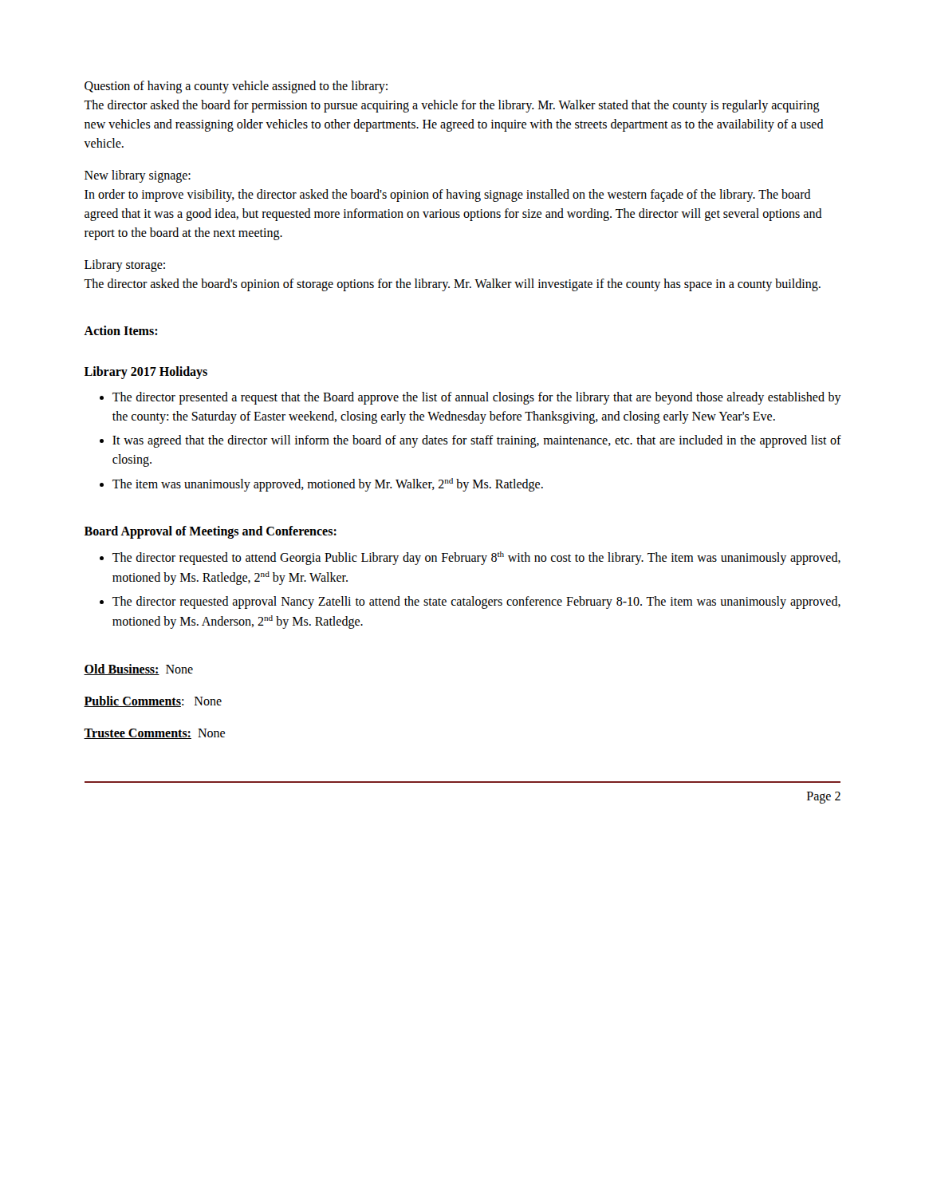Question of having a county vehicle assigned to the library:
The director asked the board for permission to pursue acquiring a vehicle for the library. Mr. Walker stated that the county is regularly acquiring new vehicles and reassigning older vehicles to other departments. He agreed to inquire with the streets department as to the availability of a used vehicle.
New library signage:
In order to improve visibility, the director asked the board's opinion of having signage installed on the western façade of the library. The board agreed that it was a good idea, but requested more information on various options for size and wording. The director will get several options and report to the board at the next meeting.
Library storage:
The director asked the board's opinion of storage options for the library. Mr. Walker will investigate if the county has space in a county building.
Action Items:
Library 2017 Holidays
The director presented a request that the Board approve the list of annual closings for the library that are beyond those already established by the county: the Saturday of Easter weekend, closing early the Wednesday before Thanksgiving, and closing early New Year's Eve.
It was agreed that the director will inform the board of any dates for staff training, maintenance, etc. that are included in the approved list of closing.
The item was unanimously approved, motioned by Mr. Walker, 2nd by Ms. Ratledge.
Board Approval of Meetings and Conferences:
The director requested to attend Georgia Public Library day on February 8th with no cost to the library. The item was unanimously approved, motioned by Ms. Ratledge, 2nd by Mr. Walker.
The director requested approval Nancy Zatelli to attend the state catalogers conference February 8-10. The item was unanimously approved, motioned by Ms. Anderson, 2nd by Ms. Ratledge.
Old Business: None
Public Comments: None
Trustee Comments: None
Page 2